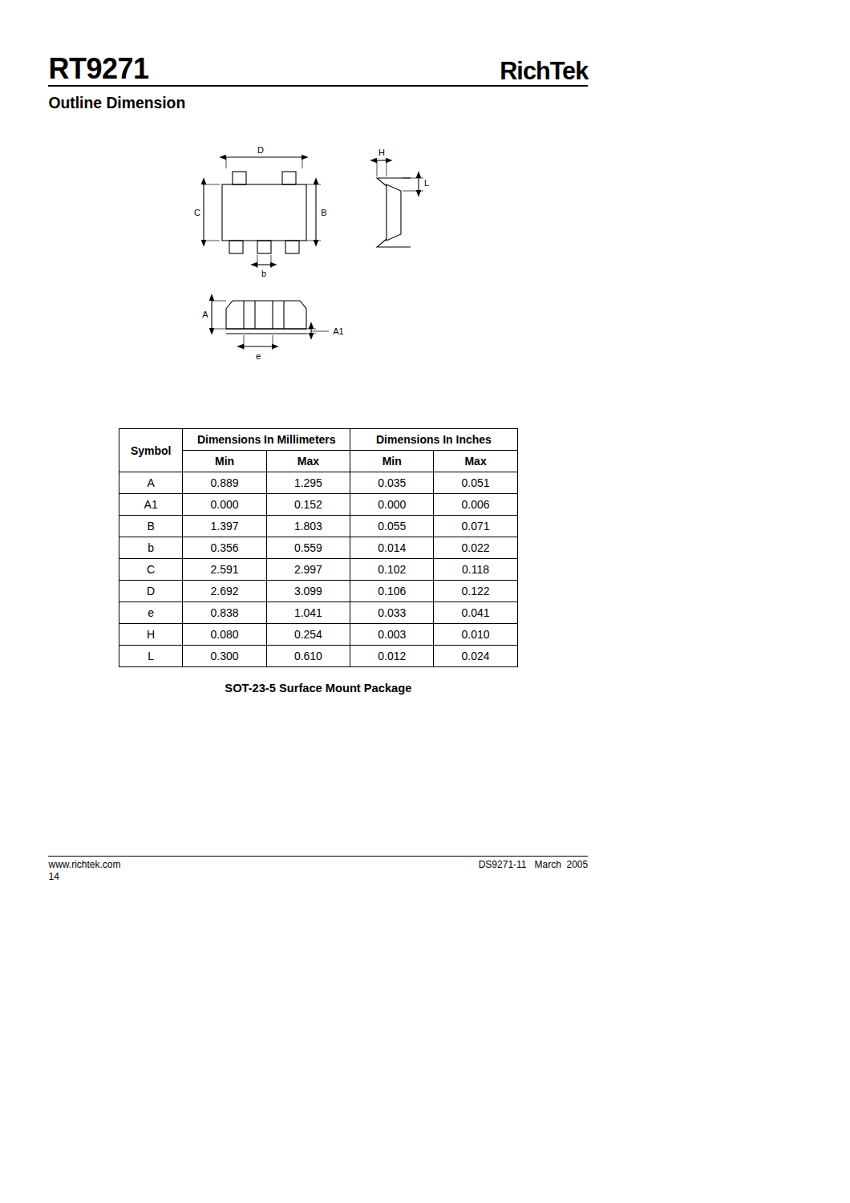RT9271
RichTek
Outline Dimension
D C B b H L A A1 e
| Symbol | Dimensions In Millimeters | Dimensions In Inches |
| --- | --- | --- |
| Min | Max | Min | Max |
| A | 0.889 | 1.295 | 0.035 | 0.051 |
| A1 | 0.000 | 0.152 | 0.000 | 0.006 |
| B | 1.397 | 1.803 | 0.055 | 0.071 |
| b | 0.356 | 0.559 | 0.014 | 0.022 |
| C | 2.591 | 2.997 | 0.102 | 0.118 |
| D | 2.692 | 3.099 | 0.106 | 0.122 |
| e | 0.838 | 1.041 | 0.033 | 0.041 |
| H | 0.080 | 0.254 | 0.003 | 0.010 |
| L | 0.300 | 0.610 | 0.012 | 0.024 |
SOT-23-5 Surface Mount Package
www.richtek.com
DS9271-11 March 2005
14